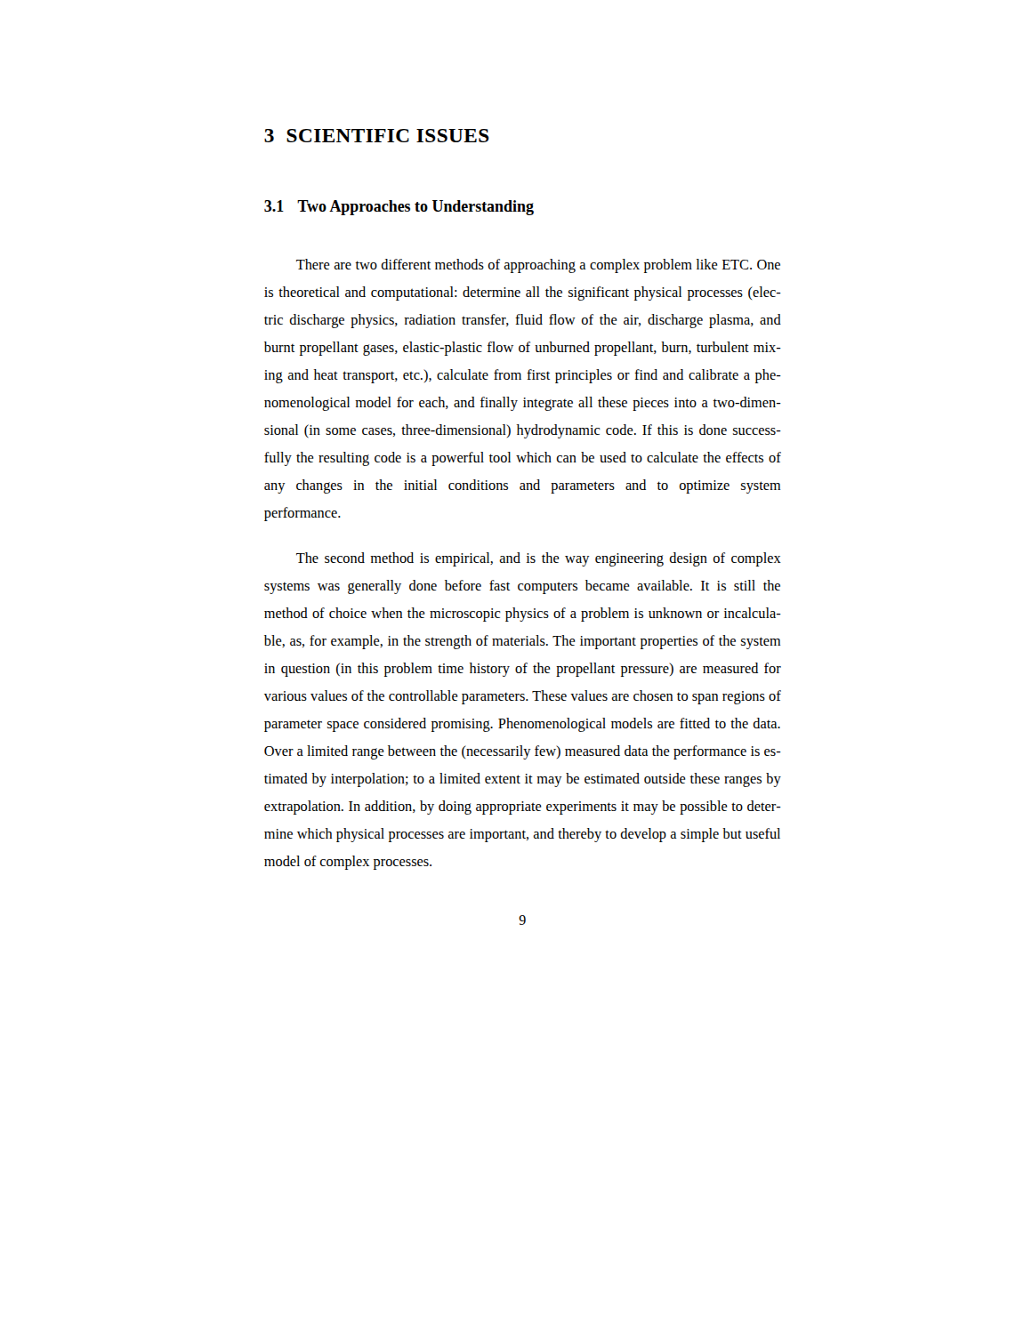3 SCIENTIFIC ISSUES
3.1 Two Approaches to Understanding
There are two different methods of approaching a complex problem like ETC. One is theoretical and computational: determine all the significant physical processes (electric discharge physics, radiation transfer, fluid flow of the air, discharge plasma, and burnt propellant gases, elastic-plastic flow of unburned propellant, burn, turbulent mixing and heat transport, etc.), calculate from first principles or find and calibrate a phenomenological model for each, and finally integrate all these pieces into a two-dimensional (in some cases, three-dimensional) hydrodynamic code. If this is done successfully the resulting code is a powerful tool which can be used to calculate the effects of any changes in the initial conditions and parameters and to optimize system performance.
The second method is empirical, and is the way engineering design of complex systems was generally done before fast computers became available. It is still the method of choice when the microscopic physics of a problem is unknown or incalculable, as, for example, in the strength of materials. The important properties of the system in question (in this problem time history of the propellant pressure) are measured for various values of the controllable parameters. These values are chosen to span regions of parameter space considered promising. Phenomenological models are fitted to the data. Over a limited range between the (necessarily few) measured data the performance is estimated by interpolation; to a limited extent it may be estimated outside these ranges by extrapolation. In addition, by doing appropriate experiments it may be possible to determine which physical processes are important, and thereby to develop a simple but useful model of complex processes.
9